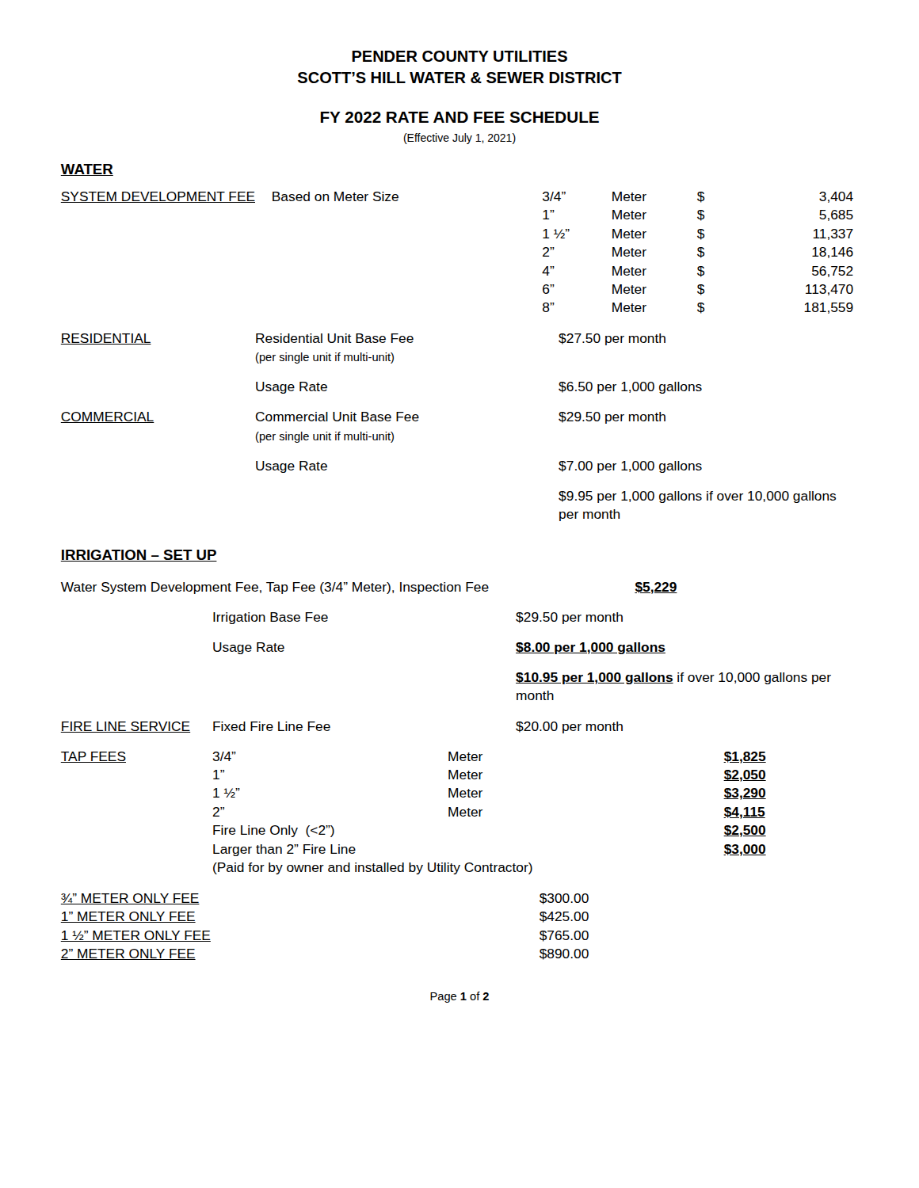PENDER COUNTY UTILITIES
SCOTT’S HILL WATER & SEWER DISTRICT
FY 2022 RATE AND FEE SCHEDULE
(Effective July 1, 2021)
WATER
| SYSTEM DEVELOPMENT FEE | Based on Meter Size | / 3/4” / Meter / $ / 3,404 / / 1” / Meter / $ / 5,685 / / 1 ½” / Meter / $ / 11,337 / / 2” / Meter / $ / 18,146 / / 4” / Meter / $ / 56,752 / / 6” / Meter / $ / 113,470 / / 8” / Meter / $ / 181,559 / |
| RESIDENTIAL | Residential Unit Base Fee (per single unit if multi-unit) | $27.50 per month |
| | Usage Rate | $6.50 per 1,000 gallons |
| COMMERCIAL | Commercial Unit Base Fee (per single unit if multi-unit) | $29.50 per month |
| | Usage Rate | $7.00 per 1,000 gallons |
| | | $9.95 per 1,000 gallons if over 10,000 gallons per month |
IRRIGATION – SET UP
| Water System Development Fee, Tap Fee (3/4” Meter), Inspection Fee | $5,229 |
| | Irrigation Base Fee | $29.50 per month |
| | Usage Rate | $8.00 per 1,000 gallons |
| | | $10.95 per 1,000 gallons if over 10,000 gallons per month |
| FIRE LINE SERVICE | Fixed Fire Line Fee | $20.00 per month |
| TAP FEES | / 3/4” / Meter / $1,825 / / 1” / Meter / $2,050 / / 1 ½” / Meter / $3,290 / / 2” / Meter / $4,115 / / Fire Line Only (<2”) / $2,500 / / Larger than 2” Fire Line / $3,000 / / (Paid for by owner and installed by Utility Contractor) / |
| ¾” METER ONLY FEE | $300.00 |
| 1” METER ONLY FEE | $425.00 |
| 1 ½” METER ONLY FEE | $765.00 |
| 2” METER ONLY FEE | $890.00 |
Page 1 of 2